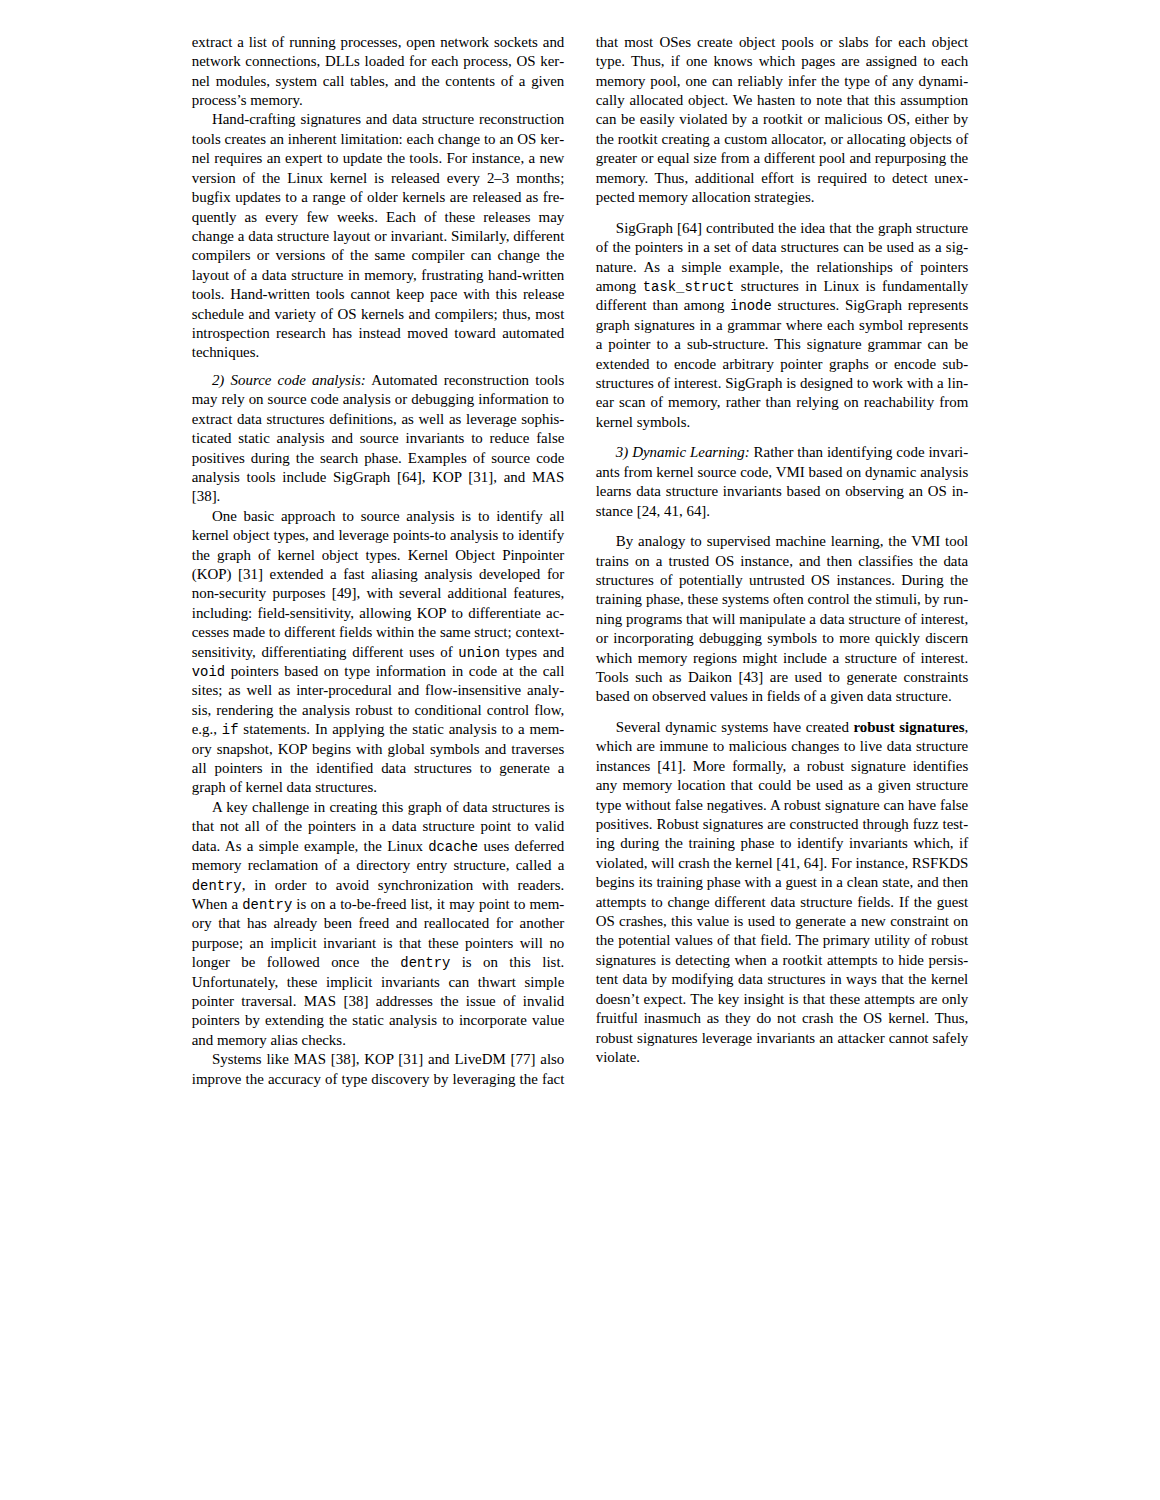extract a list of running processes, open network sockets and network connections, DLLs loaded for each process, OS kernel modules, system call tables, and the contents of a given process’s memory.
Hand-crafting signatures and data structure reconstruction tools creates an inherent limitation: each change to an OS kernel requires an expert to update the tools. For instance, a new version of the Linux kernel is released every 2–3 months; bugfix updates to a range of older kernels are released as frequently as every few weeks. Each of these releases may change a data structure layout or invariant. Similarly, different compilers or versions of the same compiler can change the layout of a data structure in memory, frustrating hand-written tools. Hand-written tools cannot keep pace with this release schedule and variety of OS kernels and compilers; thus, most introspection research has instead moved toward automated techniques.
2) Source code analysis: Automated reconstruction tools may rely on source code analysis or debugging information to extract data structures definitions, as well as leverage sophisticated static analysis and source invariants to reduce false positives during the search phase. Examples of source code analysis tools include SigGraph [64], KOP [31], and MAS [38].
One basic approach to source analysis is to identify all kernel object types, and leverage points-to analysis to identify the graph of kernel object types. Kernel Object Pinpointer (KOP) [31] extended a fast aliasing analysis developed for non-security purposes [49], with several additional features, including: field-sensitivity, allowing KOP to differentiate accesses made to different fields within the same struct; context-sensitivity, differentiating different uses of union types and void pointers based on type information in code at the call sites; as well as inter-procedural and flow-insensitive analysis, rendering the analysis robust to conditional control flow, e.g., if statements. In applying the static analysis to a memory snapshot, KOP begins with global symbols and traverses all pointers in the identified data structures to generate a graph of kernel data structures.
A key challenge in creating this graph of data structures is that not all of the pointers in a data structure point to valid data. As a simple example, the Linux dcache uses deferred memory reclamation of a directory entry structure, called a dentry, in order to avoid synchronization with readers. When a dentry is on a to-be-freed list, it may point to memory that has already been freed and reallocated for another purpose; an implicit invariant is that these pointers will no longer be followed once the dentry is on this list. Unfortunately, these implicit invariants can thwart simple pointer traversal. MAS [38] addresses the issue of invalid pointers by extending the static analysis to incorporate value and memory alias checks.
Systems like MAS [38], KOP [31] and LiveDM [77] also improve the accuracy of type discovery by leveraging the fact that most OSes create object pools or slabs for each object type. Thus, if one knows which pages are assigned to each memory pool, one can reliably infer the type of any dynamically allocated object. We hasten to note that this assumption can be easily violated by a rootkit or malicious OS, either by the rootkit creating a custom allocator, or allocating objects of greater or equal size from a different pool and repurposing the memory. Thus, additional effort is required to detect unexpected memory allocation strategies.
SigGraph [64] contributed the idea that the graph structure of the pointers in a set of data structures can be used as a signature. As a simple example, the relationships of pointers among task_struct structures in Linux is fundamentally different than among inode structures. SigGraph represents graph signatures in a grammar where each symbol represents a pointer to a sub-structure. This signature grammar can be extended to encode arbitrary pointer graphs or encode sub-structures of interest. SigGraph is designed to work with a linear scan of memory, rather than relying on reachability from kernel symbols.
3) Dynamic Learning: Rather than identifying code invariants from kernel source code, VMI based on dynamic analysis learns data structure invariants based on observing an OS instance [24, 41, 64].
By analogy to supervised machine learning, the VMI tool trains on a trusted OS instance, and then classifies the data structures of potentially untrusted OS instances. During the training phase, these systems often control the stimuli, by running programs that will manipulate a data structure of interest, or incorporating debugging symbols to more quickly discern which memory regions might include a structure of interest. Tools such as Daikon [43] are used to generate constraints based on observed values in fields of a given data structure.
Several dynamic systems have created robust signatures, which are immune to malicious changes to live data structure instances [41]. More formally, a robust signature identifies any memory location that could be used as a given structure type without false negatives. A robust signature can have false positives. Robust signatures are constructed through fuzz testing during the training phase to identify invariants which, if violated, will crash the kernel [41, 64]. For instance, RSFKDS begins its training phase with a guest in a clean state, and then attempts to change different data structure fields. If the guest OS crashes, this value is used to generate a new constraint on the potential values of that field. The primary utility of robust signatures is detecting when a rootkit attempts to hide persistent data by modifying data structures in ways that the kernel doesn’t expect. The key insight is that these attempts are only fruitful inasmuch as they do not crash the OS kernel. Thus, robust signatures leverage invariants an attacker cannot safely violate.